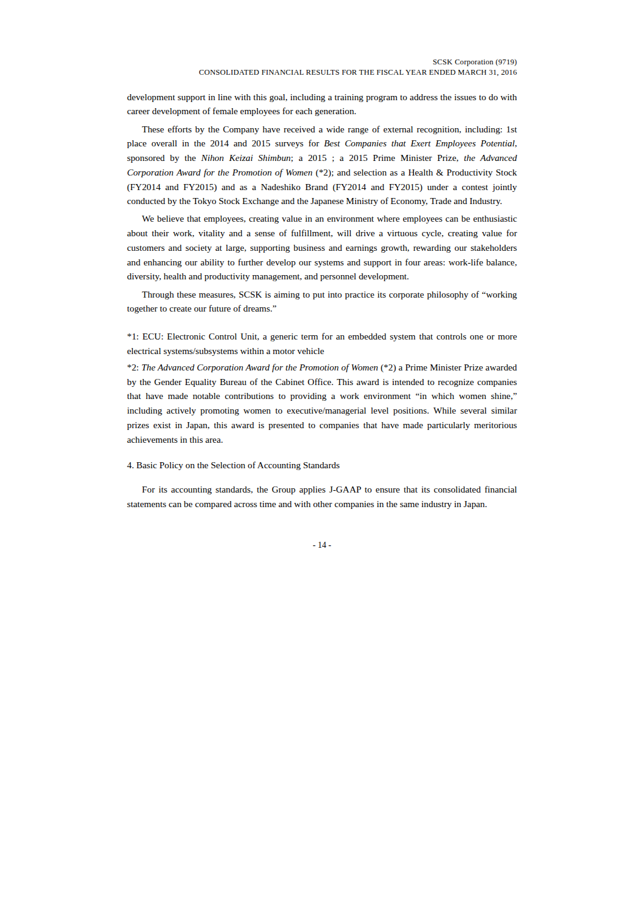SCSK Corporation (9719) CONSOLIDATED FINANCIAL RESULTS FOR THE FISCAL YEAR ENDED MARCH 31, 2016
development support in line with this goal, including a training program to address the issues to do with career development of female employees for each generation.
These efforts by the Company have received a wide range of external recognition, including: 1st place overall in the 2014 and 2015 surveys for Best Companies that Exert Employees Potential, sponsored by the Nihon Keizai Shimbun; a 2015 ; a 2015 Prime Minister Prize, the Advanced Corporation Award for the Promotion of Women (*2); and selection as a Health & Productivity Stock (FY2014 and FY2015) and as a Nadeshiko Brand (FY2014 and FY2015) under a contest jointly conducted by the Tokyo Stock Exchange and the Japanese Ministry of Economy, Trade and Industry.
We believe that employees, creating value in an environment where employees can be enthusiastic about their work, vitality and a sense of fulfillment, will drive a virtuous cycle, creating value for customers and society at large, supporting business and earnings growth, rewarding our stakeholders and enhancing our ability to further develop our systems and support in four areas: work-life balance, diversity, health and productivity management, and personnel development.
Through these measures, SCSK is aiming to put into practice its corporate philosophy of “working together to create our future of dreams.”
*1: ECU: Electronic Control Unit, a generic term for an embedded system that controls one or more electrical systems/subsystems within a motor vehicle
*2: The Advanced Corporation Award for the Promotion of Women (*2) a Prime Minister Prize awarded by the Gender Equality Bureau of the Cabinet Office. This award is intended to recognize companies that have made notable contributions to providing a work environment “in which women shine,” including actively promoting women to executive/managerial level positions. While several similar prizes exist in Japan, this award is presented to companies that have made particularly meritorious achievements in this area.
4. Basic Policy on the Selection of Accounting Standards
For its accounting standards, the Group applies J-GAAP to ensure that its consolidated financial statements can be compared across time and with other companies in the same industry in Japan.
- 14 -